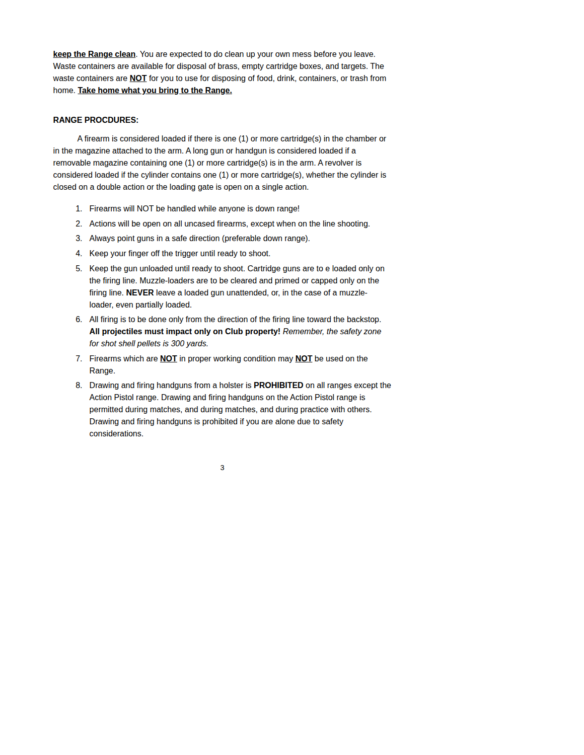keep the Range clean. You are expected to do clean up your own mess before you leave. Waste containers are available for disposal of brass, empty cartridge boxes, and targets. The waste containers are NOT for you to use for disposing of food, drink, containers, or trash from home. Take home what you bring to the Range.
RANGE PROCDURES:
A firearm is considered loaded if there is one (1) or more cartridge(s) in the chamber or in the magazine attached to the arm. A long gun or handgun is considered loaded if a removable magazine containing one (1) or more cartridge(s) is in the arm. A revolver is considered loaded if the cylinder contains one (1) or more cartridge(s), whether the cylinder is closed on a double action or the loading gate is open on a single action.
Firearms will NOT be handled while anyone is down range!
Actions will be open on all uncased firearms, except when on the line shooting.
Always point guns in a safe direction (preferable down range).
Keep your finger off the trigger until ready to shoot.
Keep the gun unloaded until ready to shoot. Cartridge guns are to e loaded only on the firing line. Muzzle-loaders are to be cleared and primed or capped only on the firing line. NEVER leave a loaded gun unattended, or, in the case of a muzzle-loader, even partially loaded.
All firing is to be done only from the direction of the firing line toward the backstop. All projectiles must impact only on Club property! Remember, the safety zone for shot shell pellets is 300 yards.
Firearms which are NOT in proper working condition may NOT be used on the Range.
Drawing and firing handguns from a holster is PROHIBITED on all ranges except the Action Pistol range. Drawing and firing handguns on the Action Pistol range is permitted during matches, and during matches, and during practice with others. Drawing and firing handguns is prohibited if you are alone due to safety considerations.
3